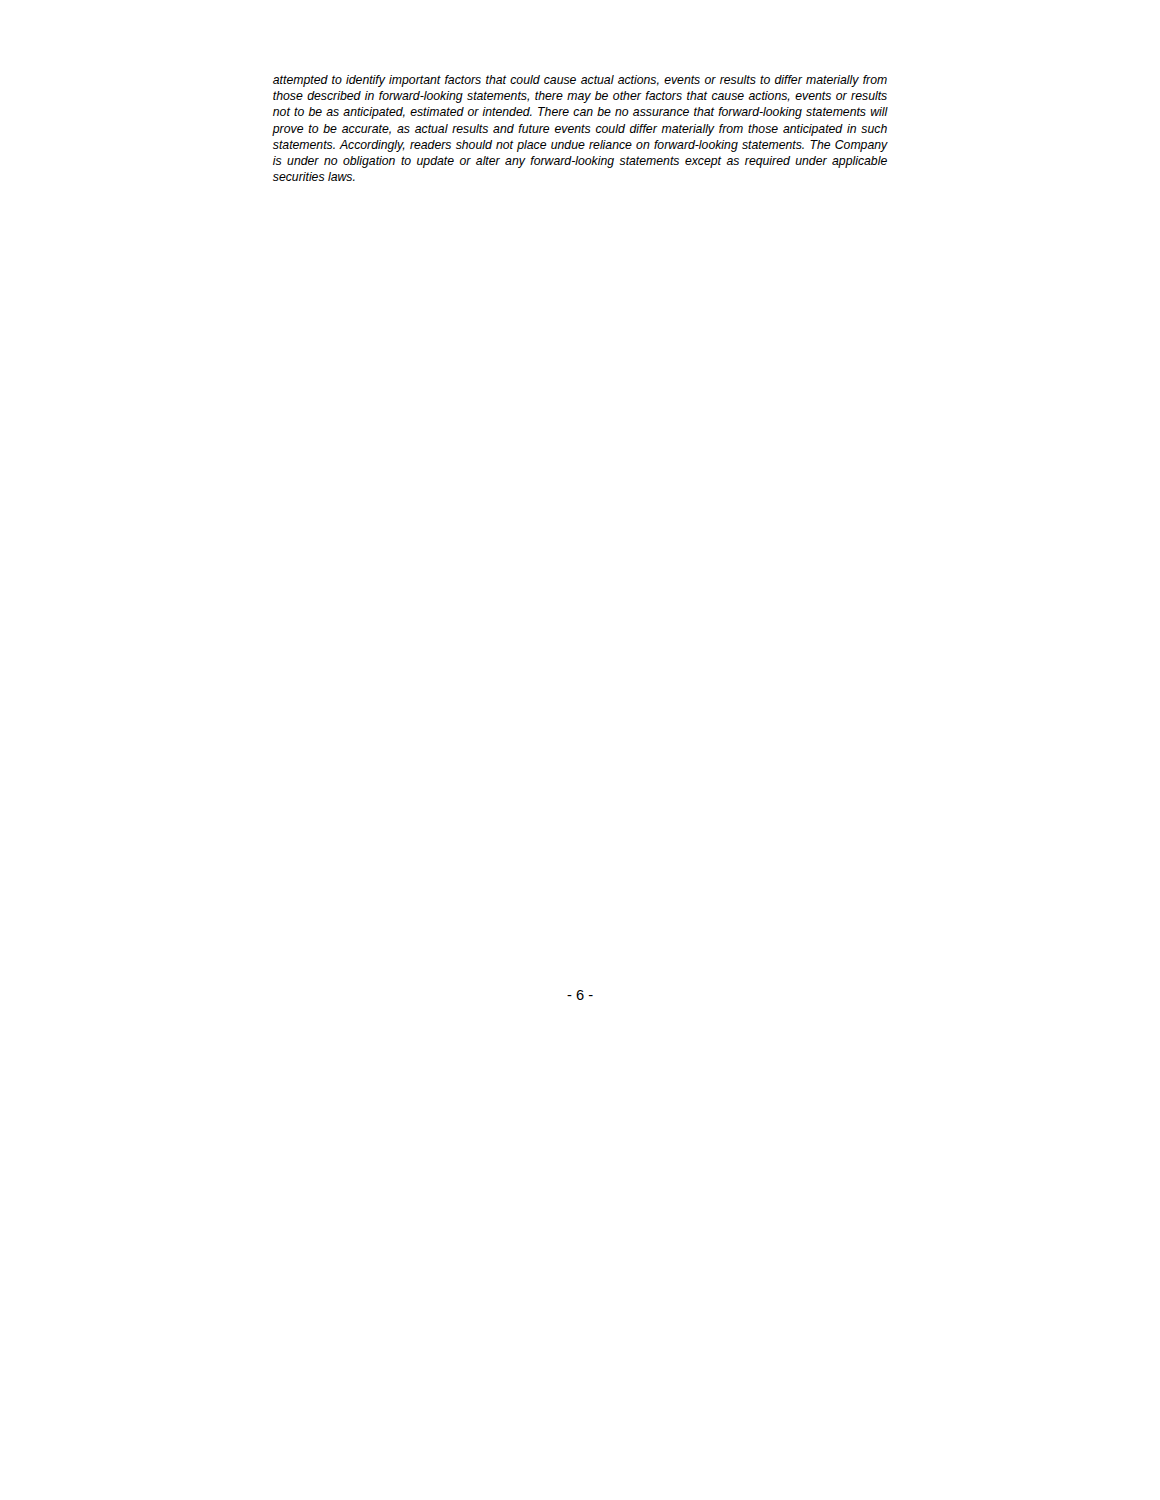attempted to identify important factors that could cause actual actions, events or results to differ materially from those described in forward-looking statements, there may be other factors that cause actions, events or results not to be as anticipated, estimated or intended. There can be no assurance that forward-looking statements will prove to be accurate, as actual results and future events could differ materially from those anticipated in such statements. Accordingly, readers should not place undue reliance on forward-looking statements. The Company is under no obligation to update or alter any forward-looking statements except as required under applicable securities laws.
- 6 -